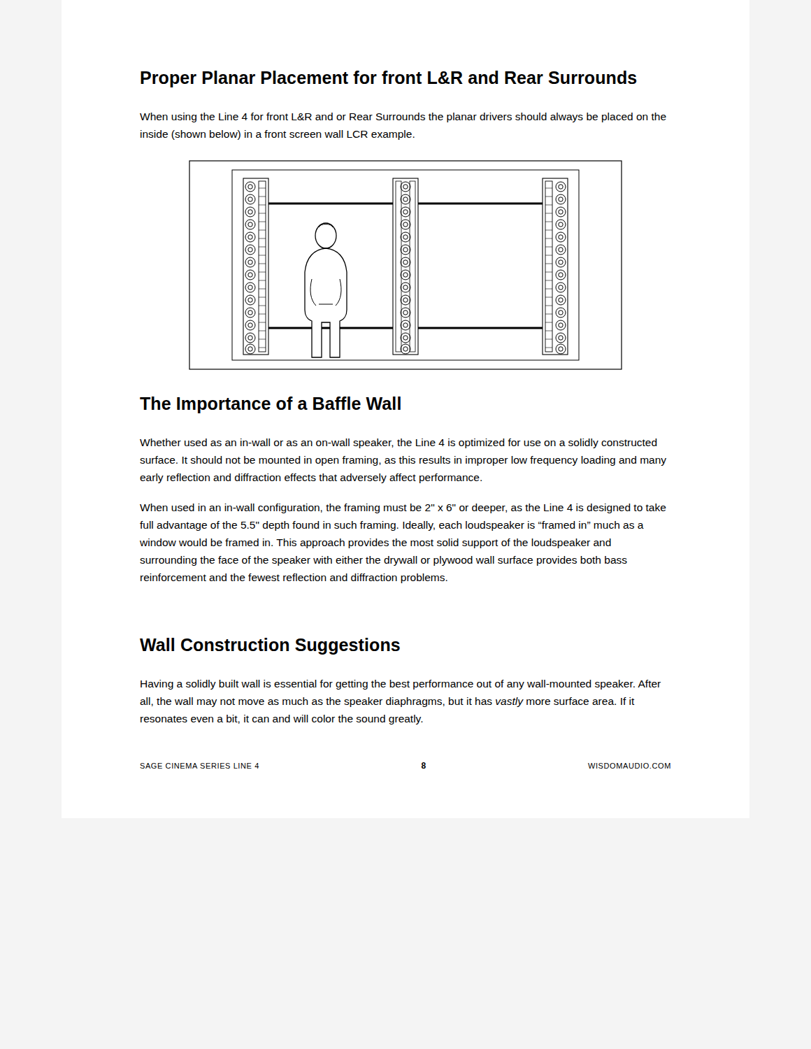Proper Planar Placement for front L&R and Rear Surrounds
When using the Line 4 for front L&R and or Rear Surrounds the planar drivers should always be placed on the inside (shown below) in a front screen wall LCR example.
The Importance of a Baffle Wall
Whether used as an in-wall or as an on-wall speaker, the Line 4 is optimized for use on a solidly constructed surface. It should not be mounted in open framing, as this results in improper low frequency loading and many early reflection and diffraction effects that adversely affect performance.
When used in an in-wall configuration, the framing must be 2" x 6" or deeper, as the Line 4 is designed to take full advantage of the 5.5" depth found in such framing. Ideally, each loudspeaker is “framed in” much as a window would be framed in. This approach provides the most solid support of the loudspeaker and surrounding the face of the speaker with either the drywall or plywood wall surface provides both bass reinforcement and the fewest reflection and diffraction problems.
Wall Construction Suggestions
Having a solidly built wall is essential for getting the best performance out of any wall-mounted speaker. After all, the wall may not move as much as the speaker diaphragms, but it has vastly more surface area. If it resonates even a bit, it can and will color the sound greatly.
Sage Cinema Series Line 4 8 wisdomaudio.com